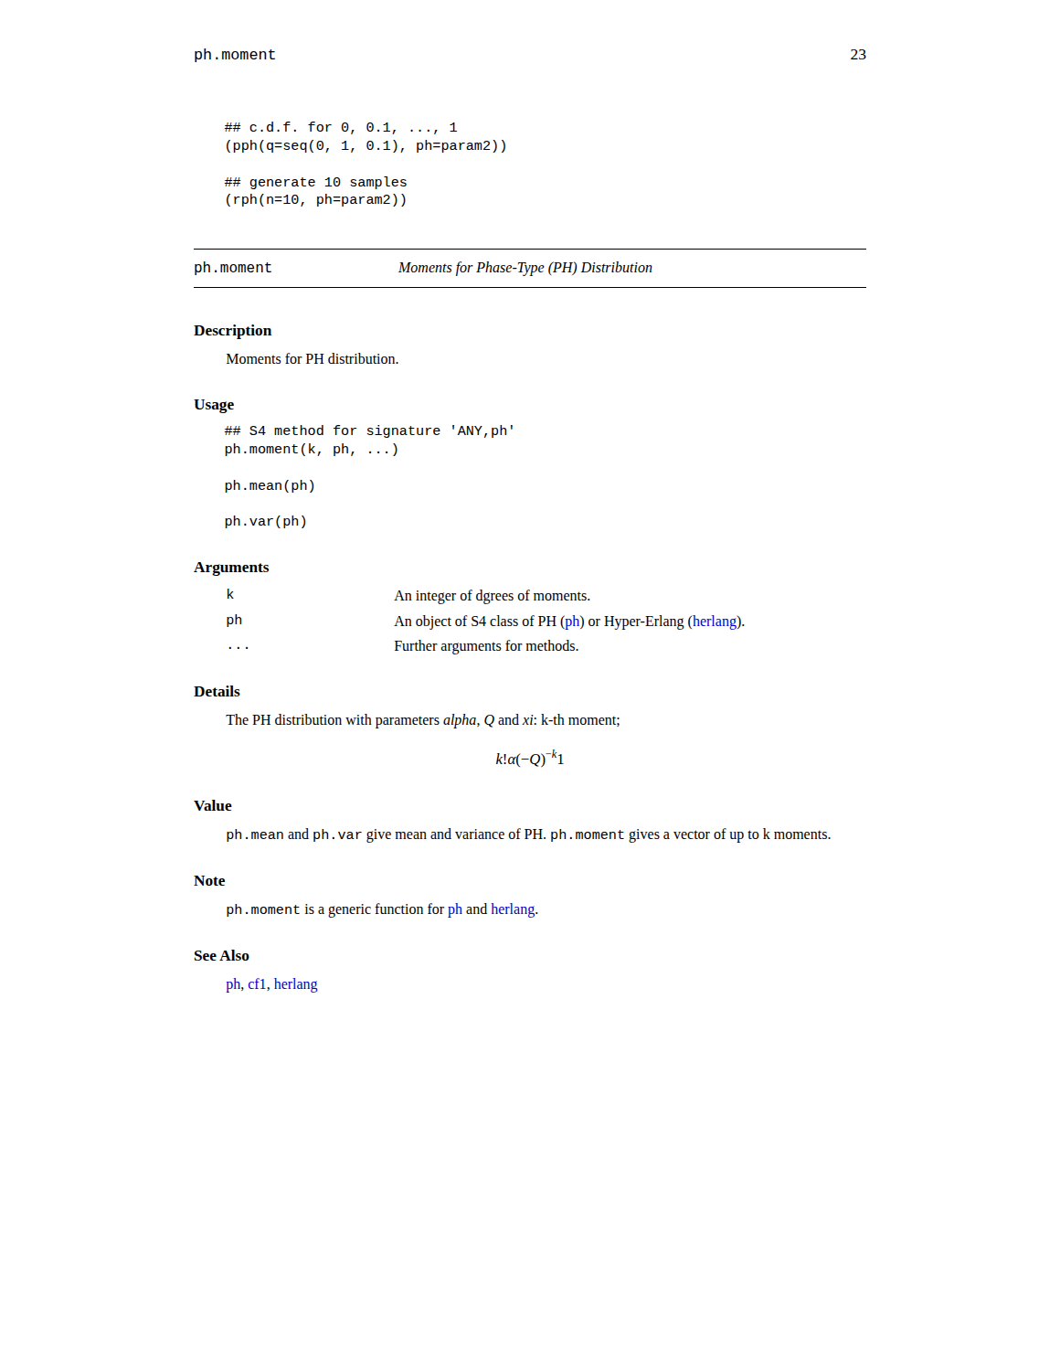ph.moment 23
## c.d.f. for 0, 0.1, ..., 1
(pph(q=seq(0, 1, 0.1), ph=param2))

## generate 10 samples
(rph(n=10, ph=param2))
ph.moment Moments for Phase-Type (PH) Distribution
Description
Moments for PH distribution.
Usage
## S4 method for signature 'ANY,ph'
ph.moment(k, ph, ...)

ph.mean(ph)

ph.var(ph)
Arguments
k
An integer of dgrees of moments.
ph
An object of S4 class of PH (ph) or Hyper-Erlang (herlang).
...
Further arguments for methods.
Details
The PH distribution with parameters alpha, Q and xi: k-th moment;
k!α(−Q)−k1
Value
ph.mean and ph.var give mean and variance of PH. ph.moment gives a vector of up to k moments.
Note
ph.moment is a generic function for ph and herlang.
See Also
ph, cf1, herlang